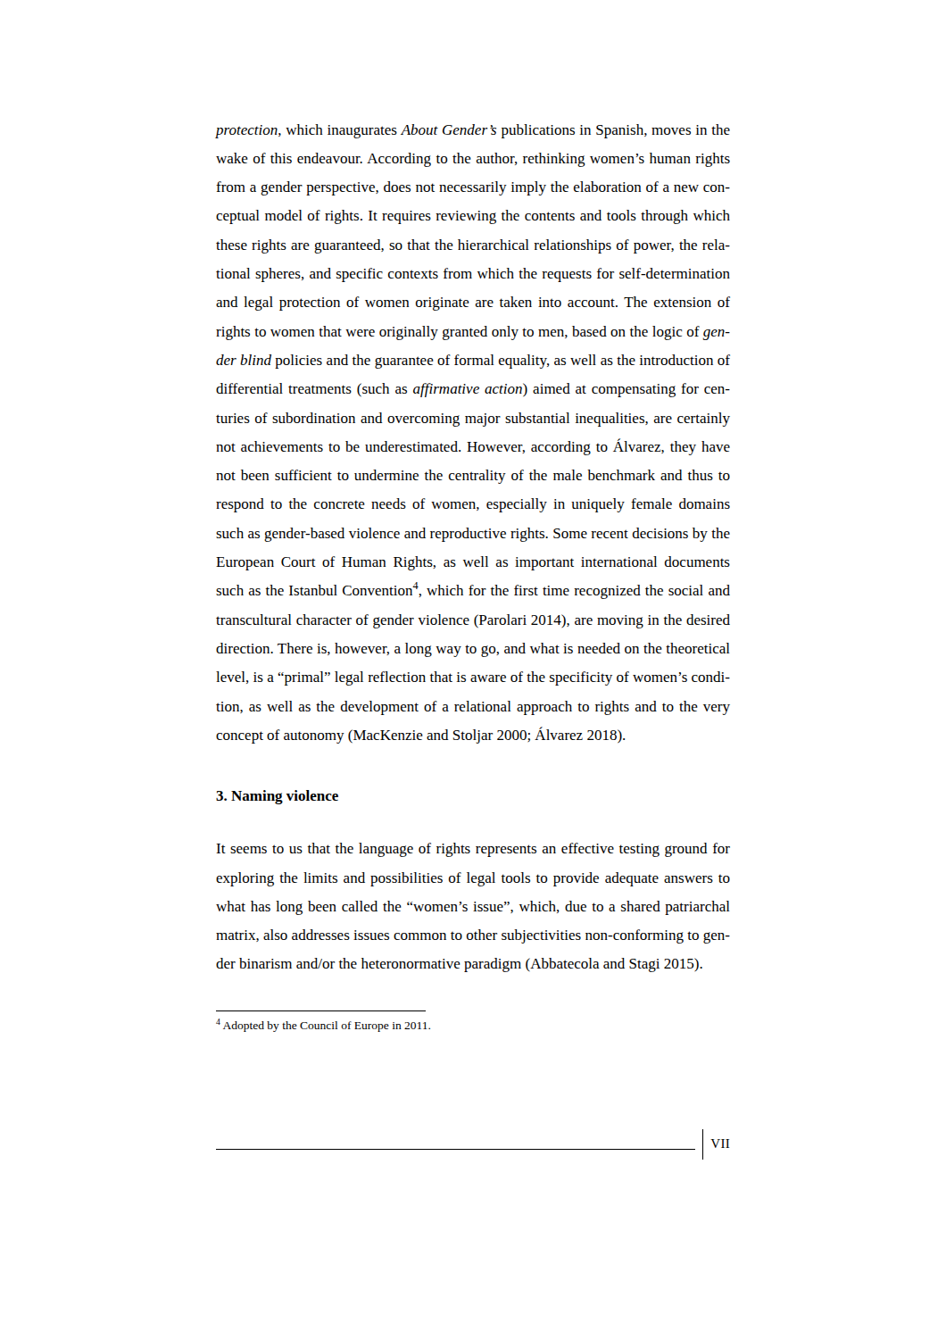protection, which inaugurates About Gender’s publications in Spanish, moves in the wake of this endeavour. According to the author, rethinking women’s human rights from a gender perspective, does not necessarily imply the elaboration of a new conceptual model of rights. It requires reviewing the contents and tools through which these rights are guaranteed, so that the hierarchical relationships of power, the relational spheres, and specific contexts from which the requests for self-determination and legal protection of women originate are taken into account. The extension of rights to women that were originally granted only to men, based on the logic of gender blind policies and the guarantee of formal equality, as well as the introduction of differential treatments (such as affirmative action) aimed at compensating for centuries of subordination and overcoming major substantial inequalities, are certainly not achievements to be underestimated. However, according to Álvarez, they have not been sufficient to undermine the centrality of the male benchmark and thus to respond to the concrete needs of women, especially in uniquely female domains such as gender-based violence and reproductive rights. Some recent decisions by the European Court of Human Rights, as well as important international documents such as the Istanbul Convention4, which for the first time recognized the social and transcultural character of gender violence (Parolari 2014), are moving in the desired direction. There is, however, a long way to go, and what is needed on the theoretical level, is a “primal” legal reflection that is aware of the specificity of women’s condition, as well as the development of a relational approach to rights and to the very concept of autonomy (MacKenzie and Stoljar 2000; Álvarez 2018).
3. Naming violence
It seems to us that the language of rights represents an effective testing ground for exploring the limits and possibilities of legal tools to provide adequate answers to what has long been called the “women’s issue”, which, due to a shared patriarchal matrix, also addresses issues common to other subjectivities non-conforming to gender binarism and/or the heteronormative paradigm (Abbatecola and Stagi 2015).
4 Adopted by the Council of Europe in 2011.
VII